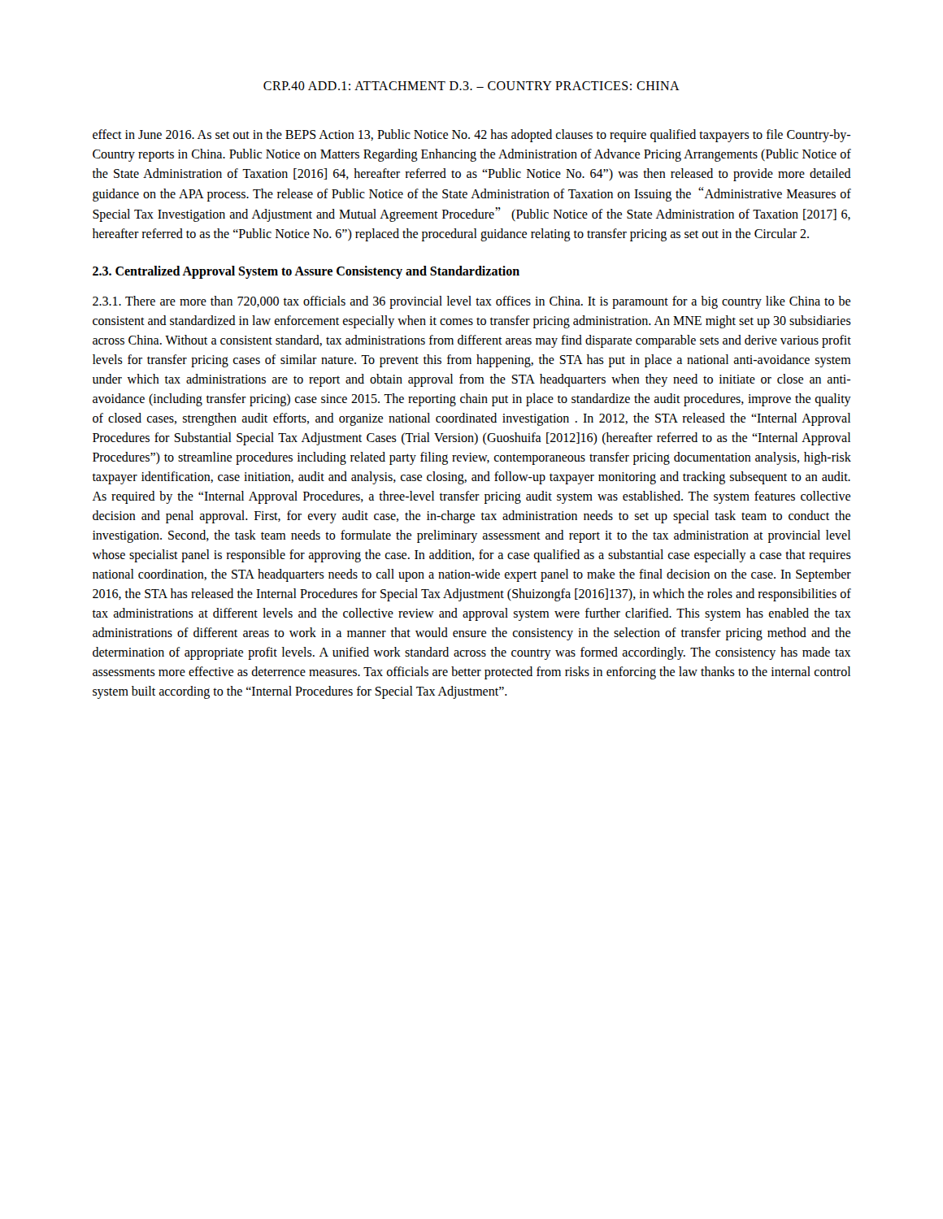CRP.40 ADD.1: ATTACHMENT D.3. – COUNTRY PRACTICES: CHINA
effect in June 2016. As set out in the BEPS Action 13, Public Notice No. 42 has adopted clauses to require qualified taxpayers to file Country-by-Country reports in China. Public Notice on Matters Regarding Enhancing the Administration of Advance Pricing Arrangements (Public Notice of the State Administration of Taxation [2016] 64, hereafter referred to as “Public Notice No. 64”) was then released to provide more detailed guidance on the APA process. The release of Public Notice of the State Administration of Taxation on Issuing the“Administrative Measures of Special Tax Investigation and Adjustment and Mutual Agreement Procedure” (Public Notice of the State Administration of Taxation [2017] 6, hereafter referred to as the “Public Notice No. 6”) replaced the procedural guidance relating to transfer pricing as set out in the Circular 2.
2.3. Centralized Approval System to Assure Consistency and Standardization
2.3.1. There are more than 720,000 tax officials and 36 provincial level tax offices in China. It is paramount for a big country like China to be consistent and standardized in law enforcement especially when it comes to transfer pricing administration. An MNE might set up 30 subsidiaries across China. Without a consistent standard, tax administrations from different areas may find disparate comparable sets and derive various profit levels for transfer pricing cases of similar nature. To prevent this from happening, the STA has put in place a national anti-avoidance system under which tax administrations are to report and obtain approval from the STA headquarters when they need to initiate or close an anti-avoidance (including transfer pricing) case since 2015. The reporting chain put in place to standardize the audit procedures, improve the quality of closed cases, strengthen audit efforts, and organize national coordinated investigation . In 2012, the STA released the “Internal Approval Procedures for Substantial Special Tax Adjustment Cases (Trial Version) (Guoshuifa [2012]16) (hereafter referred to as the “Internal Approval Procedures”) to streamline procedures including related party filing review, contemporaneous transfer pricing documentation analysis, high-risk taxpayer identification, case initiation, audit and analysis, case closing, and follow-up taxpayer monitoring and tracking subsequent to an audit. As required by the “Internal Approval Procedures, a three-level transfer pricing audit system was established. The system features collective decision and penal approval. First, for every audit case, the in-charge tax administration needs to set up special task team to conduct the investigation. Second, the task team needs to formulate the preliminary assessment and report it to the tax administration at provincial level whose specialist panel is responsible for approving the case. In addition, for a case qualified as a substantial case especially a case that requires national coordination, the STA headquarters needs to call upon a nation-wide expert panel to make the final decision on the case. In September 2016, the STA has released the Internal Procedures for Special Tax Adjustment (Shuizongfa [2016]137), in which the roles and responsibilities of tax administrations at different levels and the collective review and approval system were further clarified. This system has enabled the tax administrations of different areas to work in a manner that would ensure the consistency in the selection of transfer pricing method and the determination of appropriate profit levels. A unified work standard across the country was formed accordingly. The consistency has made tax assessments more effective as deterrence measures. Tax officials are better protected from risks in enforcing the law thanks to the internal control system built according to the “Internal Procedures for Special Tax Adjustment”.